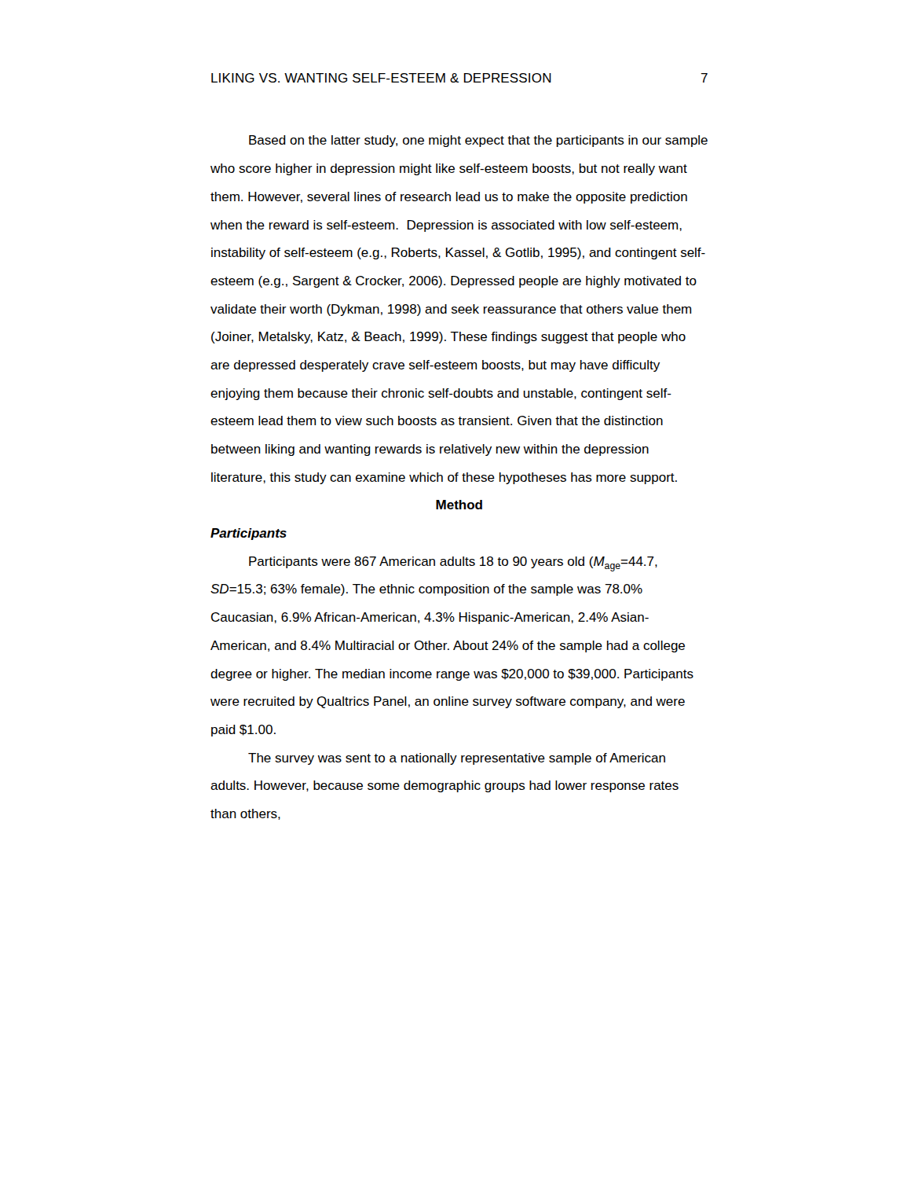Liking vs. Wanting Self-Esteem & Depression 7
Based on the latter study, one might expect that the participants in our sample who score higher in depression might like self-esteem boosts, but not really want them. However, several lines of research lead us to make the opposite prediction when the reward is self-esteem. Depression is associated with low self-esteem, instability of self-esteem (e.g., Roberts, Kassel, & Gotlib, 1995), and contingent self-esteem (e.g., Sargent & Crocker, 2006). Depressed people are highly motivated to validate their worth (Dykman, 1998) and seek reassurance that others value them (Joiner, Metalsky, Katz, & Beach, 1999). These findings suggest that people who are depressed desperately crave self-esteem boosts, but may have difficulty enjoying them because their chronic self-doubts and unstable, contingent self-esteem lead them to view such boosts as transient. Given that the distinction between liking and wanting rewards is relatively new within the depression literature, this study can examine which of these hypotheses has more support.
Method
Participants
Participants were 867 American adults 18 to 90 years old (Mage=44.7, SD=15.3; 63% female). The ethnic composition of the sample was 78.0% Caucasian, 6.9% African-American, 4.3% Hispanic-American, 2.4% Asian-American, and 8.4% Multiracial or Other. About 24% of the sample had a college degree or higher. The median income range was $20,000 to $39,000. Participants were recruited by Qualtrics Panel, an online survey software company, and were paid $1.00.
The survey was sent to a nationally representative sample of American adults. However, because some demographic groups had lower response rates than others,